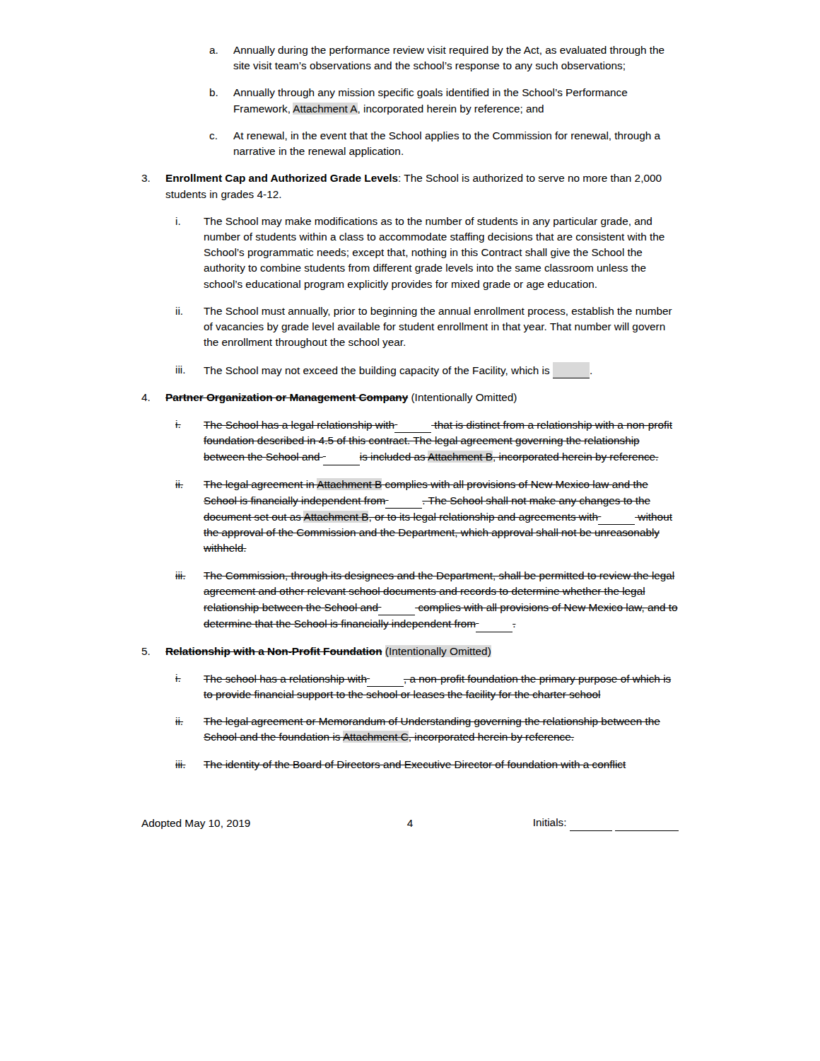a.
Annually during the performance review visit required by the Act, as evaluated through the site visit team’s observations and the school’s response to any such observations;
b.
Annually through any mission specific goals identified in the School’s Performance Framework, Attachment A, incorporated herein by reference; and
c.
At renewal, in the event that the School applies to the Commission for renewal, through a narrative in the renewal application.
3.
Enrollment Cap and Authorized Grade Levels: The School is authorized to serve no more than 2,000 students in grades 4-12.
i.
The School may make modifications as to the number of students in any particular grade, and number of students within a class to accommodate staffing decisions that are consistent with the School’s programmatic needs; except that, nothing in this Contract shall give the School the authority to combine students from different grade levels into the same classroom unless the school’s educational program explicitly provides for mixed grade or age education.
ii.
The School must annually, prior to beginning the annual enrollment process, establish the number of vacancies by grade level available for student enrollment in that year. That number will govern the enrollment throughout the school year.
iii.
The School may not exceed the building capacity of the Facility, which is .
4.
Partner Organization or Management Company (Intentionally Omitted)
i.
The School has a legal relationship with that is distinct from a relationship with a non-profit foundation described in 4.5 of this contract. The legal agreement governing the relationship between the School and is included as Attachment B, incorporated herein by reference.
ii.
The legal agreement in Attachment B complies with all provisions of New Mexico law and the School is financially independent from . The School shall not make any changes to the document set out as Attachment B, or to its legal relationship and agreements with without the approval of the Commission and the Department, which approval shall not be unreasonably withheld.
iii.
The Commission, through its designees and the Department, shall be permitted to review the legal agreement and other relevant school documents and records to determine whether the legal relationship between the School and complies with all provisions of New Mexico law, and to determine that the School is financially independent from .
5.
Relationship with a Non-Profit Foundation (Intentionally Omitted)
i.
The school has a relationship with , a non-profit foundation the primary purpose of which is to provide financial support to the school or leases the facility for the charter school
ii.
The legal agreement or Memorandum of Understanding governing the relationship between the School and the foundation is Attachment C, incorporated herein by reference.
iii.
The identity of the Board of Directors and Executive Director of foundation with a conflict
Adopted May 10, 2019
4
Initials: